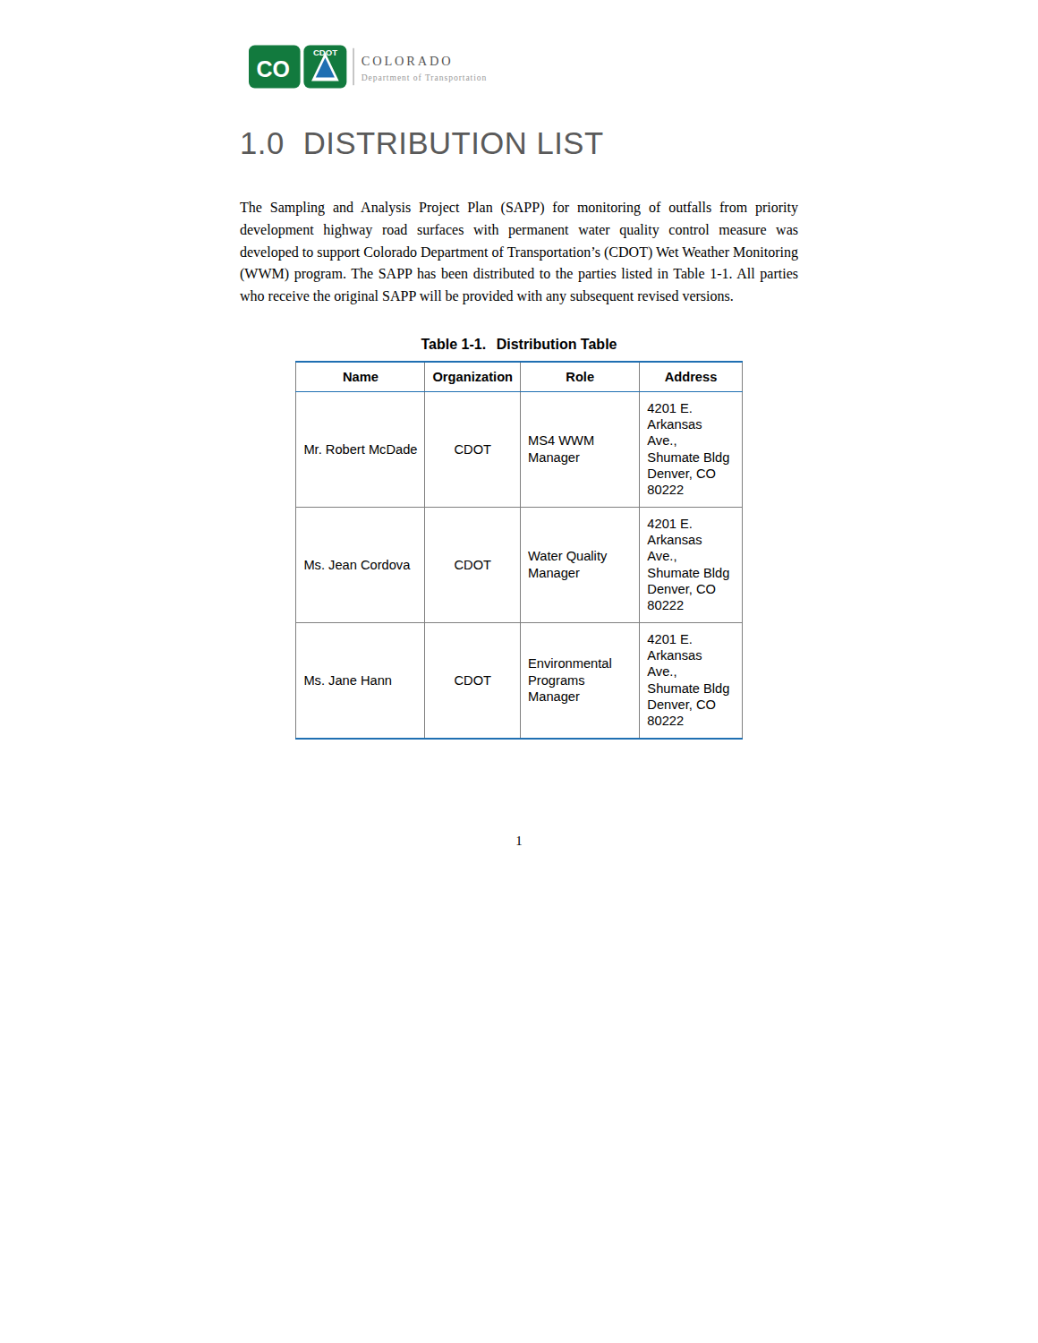1.0 DISTRIBUTION LIST
The Sampling and Analysis Project Plan (SAPP) for monitoring of outfalls from priority development highway road surfaces with permanent water quality control measure was developed to support Colorado Department of Transportation’s (CDOT) Wet Weather Monitoring (WWM) program. The SAPP has been distributed to the parties listed in Table 1-1. All parties who receive the original SAPP will be provided with any subsequent revised versions.
Table 1-1. Distribution Table
| Name | Organization | Role | Address |
| --- | --- | --- | --- |
| Mr. Robert McDade | CDOT | MS4 WWM Manager | 4201 E. Arkansas Ave., Shumate Bldg Denver, CO 80222 |
| Ms. Jean Cordova | CDOT | Water Quality Manager | 4201 E. Arkansas Ave., Shumate Bldg Denver, CO 80222 |
| Ms. Jane Hann | CDOT | Environmental Programs Manager | 4201 E. Arkansas Ave., Shumate Bldg Denver, CO 80222 |
1